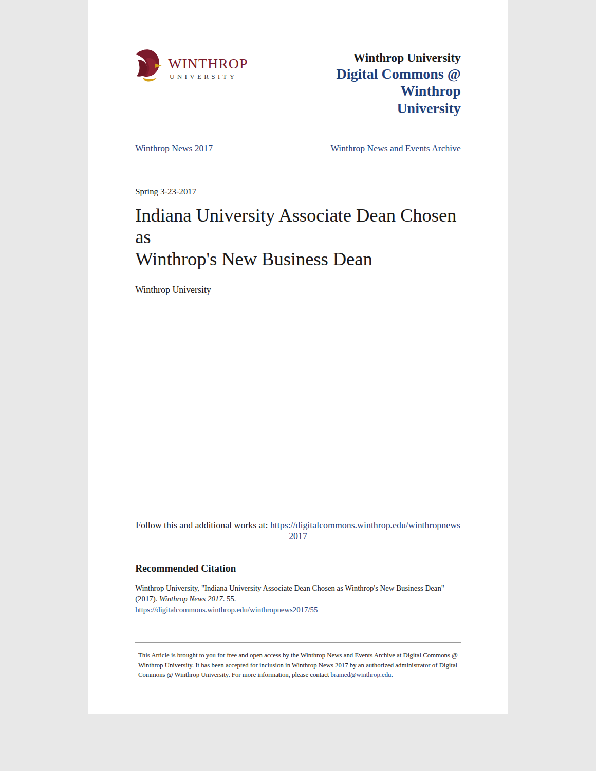WINTHROP UNIVERSITY
Winthrop University
Digital Commons @ Winthrop
University
Winthrop News 2017 Winthrop News and Events Archive
Spring 3-23-2017
Indiana University Associate Dean Chosen as
Winthrop's New Business Dean
Winthrop University
Follow this and additional works at: https://digitalcommons.winthrop.edu/winthropnews2017
Recommended Citation
Winthrop University, "Indiana University Associate Dean Chosen as Winthrop's New Business Dean" (2017). Winthrop News 2017. 55.
https://digitalcommons.winthrop.edu/winthropnews2017/55
This Article is brought to you for free and open access by the Winthrop News and Events Archive at Digital Commons @ Winthrop University. It has been accepted for inclusion in Winthrop News 2017 by an authorized administrator of Digital Commons @ Winthrop University. For more information, please contact bramed@winthrop.edu.